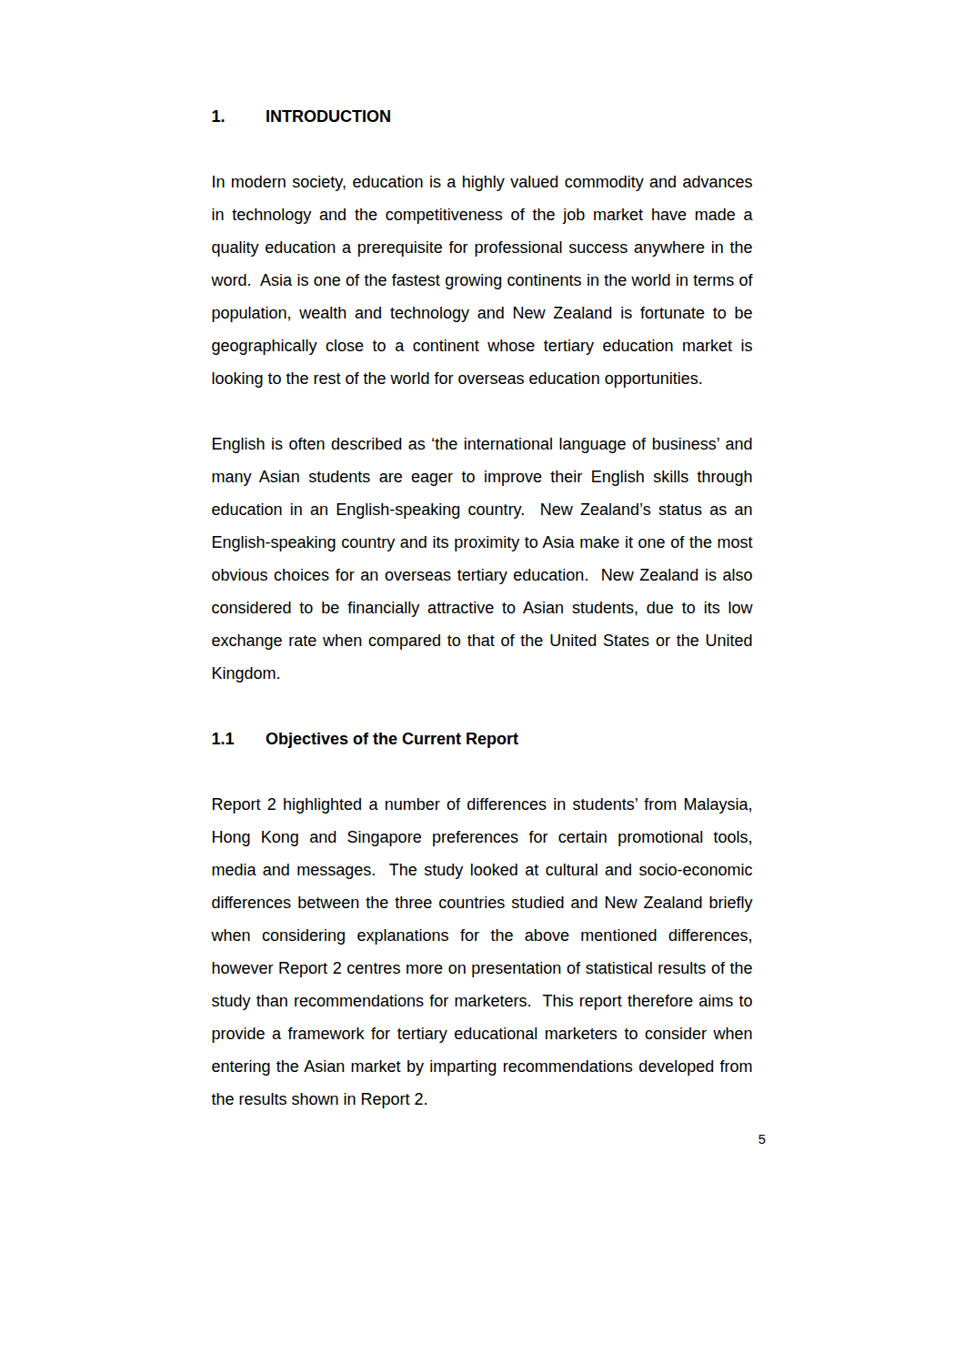1. Introduction
In modern society, education is a highly valued commodity and advances in technology and the competitiveness of the job market have made a quality education a prerequisite for professional success anywhere in the word. Asia is one of the fastest growing continents in the world in terms of population, wealth and technology and New Zealand is fortunate to be geographically close to a continent whose tertiary education market is looking to the rest of the world for overseas education opportunities.
English is often described as ‘the international language of business’ and many Asian students are eager to improve their English skills through education in an English-speaking country. New Zealand’s status as an English-speaking country and its proximity to Asia make it one of the most obvious choices for an overseas tertiary education. New Zealand is also considered to be financially attractive to Asian students, due to its low exchange rate when compared to that of the United States or the United Kingdom.
1.1 Objectives of the Current Report
Report 2 highlighted a number of differences in students’ from Malaysia, Hong Kong and Singapore preferences for certain promotional tools, media and messages. The study looked at cultural and socio-economic differences between the three countries studied and New Zealand briefly when considering explanations for the above mentioned differences, however Report 2 centres more on presentation of statistical results of the study than recommendations for marketers. This report therefore aims to provide a framework for tertiary educational marketers to consider when entering the Asian market by imparting recommendations developed from the results shown in Report 2.
5